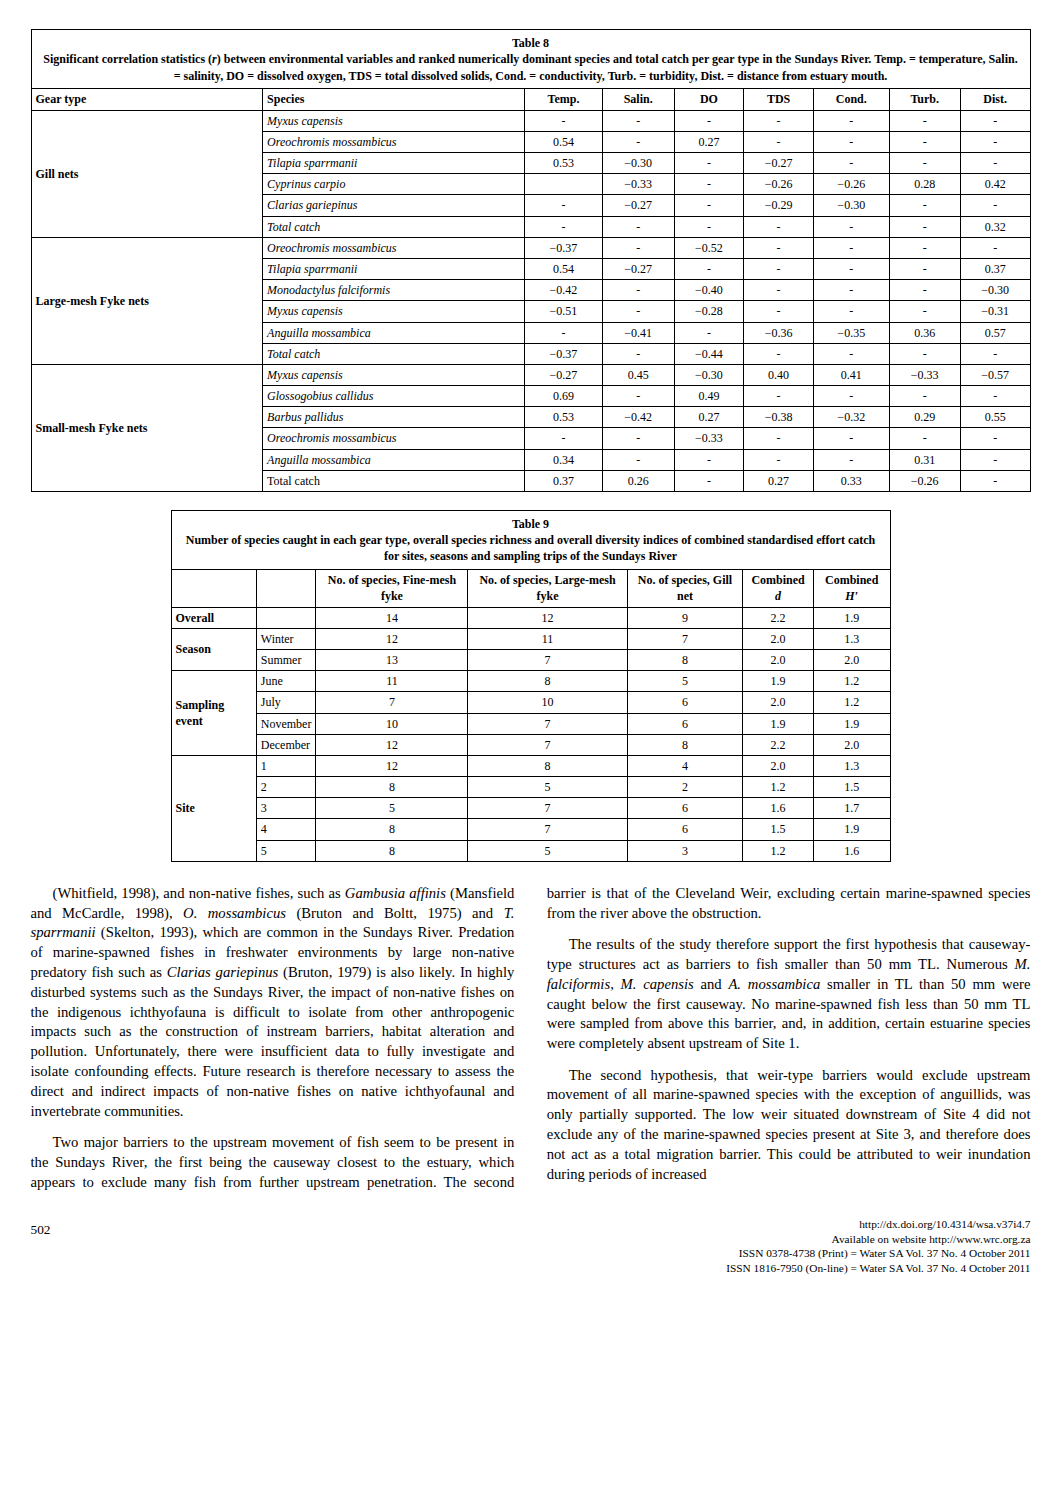Table 8 Significant correlation statistics ( r ) between environmental variables and ranked numerically dominant species and total catch per gear type in the Sundays River. Temp. = temperature, Salin. = salinity, DO = dissolved oxygen, TDS = total dissolved solids, Cond. = conductivity, Turb. = turbidity, Dist. = distance from estuary mouth.
| Gear type | Species | Temp. | Salin. | DO | TDS | Cond. | Turb. | Dist. |
| --- | --- | --- | --- | --- | --- | --- | --- | --- |
| Gill nets | Myxus capensis | - | - | - | - | - | - | - |
| Oreochromis mossambicus | 0.54 | - | 0.27 | - | - | - | - |
| Tilapia sparrmanii | 0.53 | −0.30 | - | −0.27 | - | - | - |
| Cyprinus carpio | | −0.33 | - | −0.26 | −0.26 | 0.28 | 0.42 |
| Clarias gariepinus | - | −0.27 | - | −0.29 | −0.30 | - | - |
| Total catch | - | - | - | - | - | - | 0.32 |
| Large-mesh Fyke nets | Oreochromis mossambicus | −0.37 | - | −0.52 | - | - | - | - |
| Tilapia sparrmanii | 0.54 | −0.27 | - | - | - | - | 0.37 |
| Monodactylus falciformis | −0.42 | - | −0.40 | - | - | - | −0.30 |
| Myxus capensis | −0.51 | - | −0.28 | - | - | - | −0.31 |
| Anguilla mossambica | - | −0.41 | - | −0.36 | −0.35 | 0.36 | 0.57 |
| Total catch | −0.37 | - | −0.44 | - | - | - | - |
| Small-mesh Fyke nets | Myxus capensis | −0.27 | 0.45 | −0.30 | 0.40 | 0.41 | −0.33 | −0.57 |
| Glossogobius callidus | 0.69 | - | 0.49 | - | - | - | - |
| Barbus pallidus | 0.53 | −0.42 | 0.27 | −0.38 | −0.32 | 0.29 | 0.55 |
| Oreochromis mossambicus | - | - | −0.33 | - | - | - | - |
| Anguilla mossambica | 0.34 | - | - | - | - | 0.31 | - |
| Total catch | 0.37 | 0.26 | - | 0.27 | 0.33 | −0.26 | - |
Table 9 Number of species caught in each gear type, overall species richness and overall diversity indices of combined standardised effort catch for sites, seasons and sampling trips of the Sundays River
| | | No. of species, Fine-mesh fyke | No. of species, Large-mesh fyke | No. of species, Gill net | Combined d | Combined H′ |
| --- | --- | --- | --- | --- | --- | --- |
| Overall | | 14 | 12 | 9 | 2.2 | 1.9 |
| Season | Winter | 12 | 11 | 7 | 2.0 | 1.3 |
| Summer | 13 | 7 | 8 | 2.0 | 2.0 |
| Sampling event | June | 11 | 8 | 5 | 1.9 | 1.2 |
| July | 7 | 10 | 6 | 2.0 | 1.2 |
| November | 10 | 7 | 6 | 1.9 | 1.9 |
| December | 12 | 7 | 8 | 2.2 | 2.0 |
| Site | 1 | 12 | 8 | 4 | 2.0 | 1.3 |
| 2 | 8 | 5 | 2 | 1.2 | 1.5 |
| 3 | 5 | 7 | 6 | 1.6 | 1.7 |
| 4 | 8 | 7 | 6 | 1.5 | 1.9 |
| 5 | 8 | 5 | 3 | 1.2 | 1.6 |
(Whitfield, 1998), and non-native fishes, such as Gambusia affinis (Mansfield and McCardle, 1998), O. mossambicus (Bruton and Boltt, 1975) and T. sparrmanii (Skelton, 1993), which are common in the Sundays River. Predation of marine-spawned fishes in freshwater environments by large non-native predatory fish such as Clarias gariepinus (Bruton, 1979) is also likely. In highly disturbed systems such as the Sundays River, the impact of non-native fishes on the indigenous ichthyofauna is difficult to isolate from other anthropogenic impacts such as the construction of instream barriers, habitat alteration and pollution. Unfortunately, there were insufficient data to fully investigate and isolate confounding effects. Future research is therefore necessary to assess the direct and indirect impacts of non-native fishes on native ichthyofaunal and invertebrate communities.
Two major barriers to the upstream movement of fish seem to be present in the Sundays River, the first being the causeway closest to the estuary, which appears to exclude many fish from further upstream penetration. The second barrier is that of the Cleveland Weir, excluding certain marine-spawned species from the river above the obstruction.
The results of the study therefore support the first hypothesis that causeway-type structures act as barriers to fish smaller than 50 mm TL. Numerous M. falciformis, M. capensis and A. mossambica smaller in TL than 50 mm were caught below the first causeway. No marine-spawned fish less than 50 mm TL were sampled from above this barrier, and, in addition, certain estuarine species were completely absent upstream of Site 1.
The second hypothesis, that weir-type barriers would exclude upstream movement of all marine-spawned species with the exception of anguillids, was only partially supported. The low weir situated downstream of Site 4 did not exclude any of the marine-spawned species present at Site 3, and therefore does not act as a total migration barrier. This could be attributed to weir inundation during periods of increased
502
http://dx.doi.org/10.4314/wsa.v37i4.7
Available on website http://www.wrc.org.za
ISSN 0378-4738 (Print) = Water SA Vol. 37 No. 4 October 2011
ISSN 1816-7950 (On-line) = Water SA Vol. 37 No. 4 October 2011